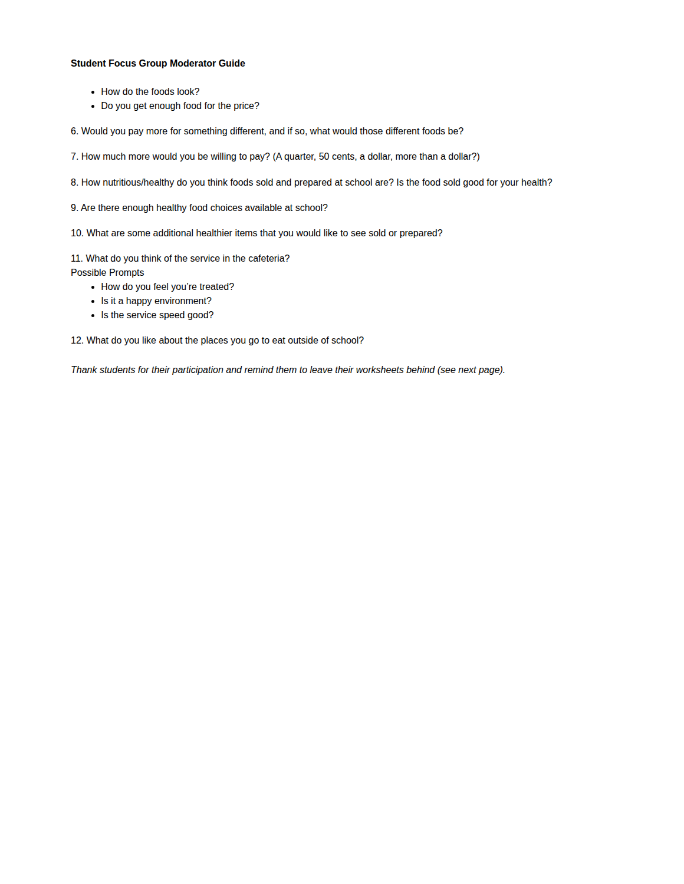Student Focus Group Moderator Guide
How do the foods look?
Do you get enough food for the price?
6. Would you pay more for something different, and if so, what would those different foods be?
7. How much more would you be willing to pay? (A quarter, 50 cents, a dollar, more than a dollar?)
8. How nutritious/healthy do you think foods sold and prepared at school are? Is the food sold good for your health?
9. Are there enough healthy food choices available at school?
10. What are some additional healthier items that you would like to see sold or prepared?
11. What do you think of the service in the cafeteria?
Possible Prompts
How do you feel you’re treated?
Is it a happy environment?
Is the service speed good?
12. What do you like about the places you go to eat outside of school?
Thank students for their participation and remind them to leave their worksheets behind (see next page).